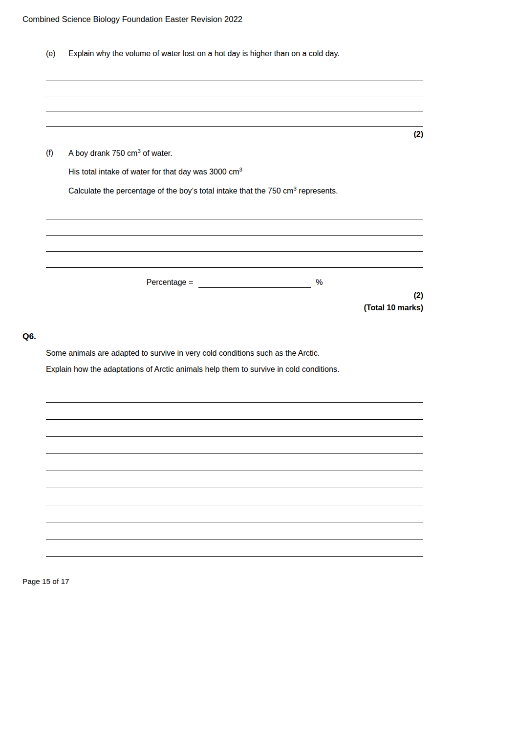Combined Science Biology Foundation Easter Revision 2022
(e)
Explain why the volume of water lost on a hot day is higher than on a cold day.
(2)
(f)
A boy drank 750 cm3 of water.
His total intake of water for that day was 3000 cm3
Calculate the percentage of the boy’s total intake that the 750 cm3 represents.
Percentage = %
(2)
(Total 10 marks)
Q6.
Some animals are adapted to survive in very cold conditions such as the Arctic.
Explain how the adaptations of Arctic animals help them to survive in cold conditions.
Page 15 of 17